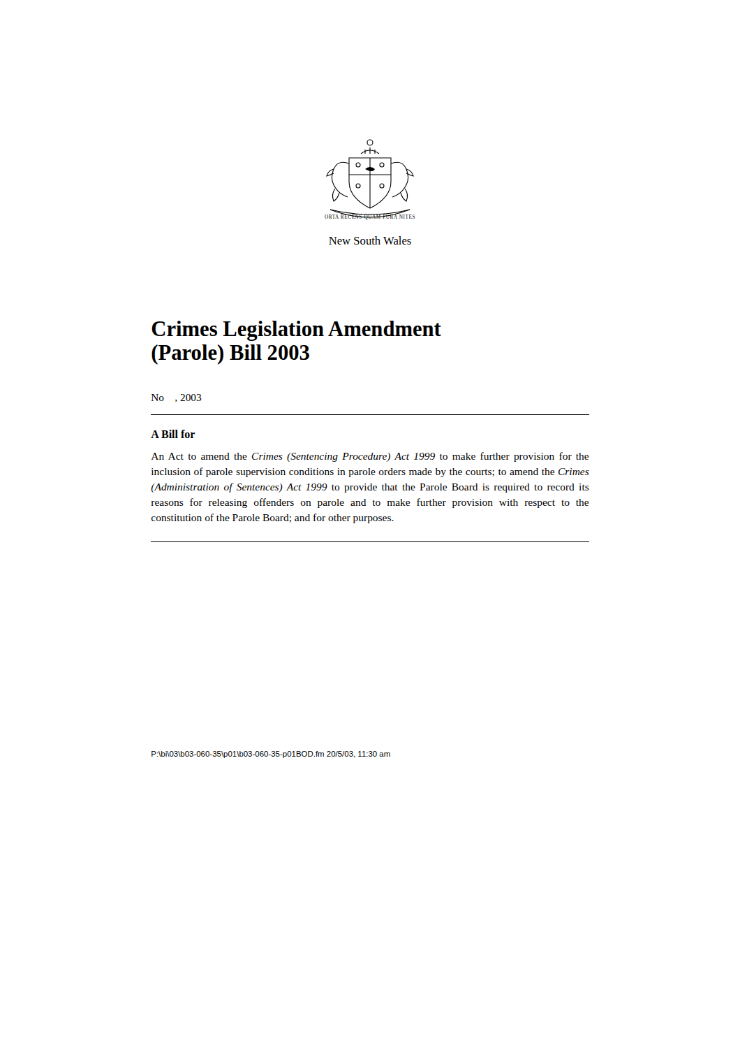ORTA RECENS QUAM PURA NITES
New South Wales
Crimes Legislation Amendment
(Parole) Bill 2003
No , 2003
A Bill for
An Act to amend the Crimes (Sentencing Procedure) Act 1999 to make further provision for the inclusion of parole supervision conditions in parole orders made by the courts; to amend the Crimes (Administration of Sentences) Act 1999 to provide that the Parole Board is required to record its reasons for releasing offenders on parole and to make further provision with respect to the constitution of the Parole Board; and for other purposes.
P:\bi\03\b03-060-35\p01\b03-060-35-p01BOD.fm 20/5/03, 11:30 am